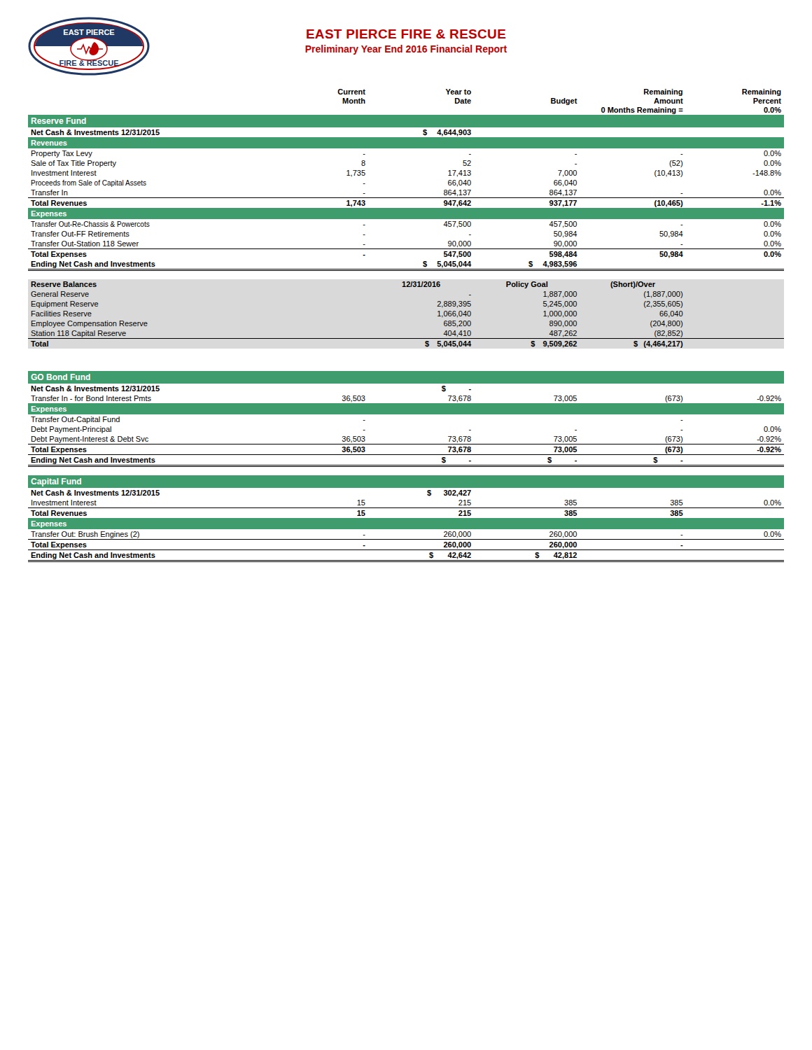EAST PIERCE FIRE & RESCUE
EAST PIERCE FIRE & RESCUE
Preliminary Year End 2016 Financial Report
| | Current | Year to | | Remaining | Remaining |
| | Month | Date | Budget | Amount | Percent |
| | | | 0 Months Remaining = | 0.0% |
| Reserve Fund |
| Net Cash & Investments 12/31/2015 | | $ 4,644,903 | | | |
| Revenues |
| Property Tax Levy | - | - | - | - | 0.0% |
| Sale of Tax Title Property | 8 | 52 | - | (52) | 0.0% |
| Investment Interest | 1,735 | 17,413 | 7,000 | (10,413) | -148.8% |
| Proceeds from Sale of Capital Assets | - | 66,040 | 66,040 | | |
| Transfer In | - | 864,137 | 864,137 | - | 0.0% |
| Total Revenues | 1,743 | 947,642 | 937,177 | (10,465) | -1.1% |
| Expenses |
| Transfer Out-Re-Chassis & Powercots | - | 457,500 | 457,500 | - | 0.0% |
| Transfer Out-FF Retirements | - | - | 50,984 | 50,984 | 0.0% |
| Transfer Out-Station 118 Sewer | - | 90,000 | 90,000 | - | 0.0% |
| Total Expenses | - | 547,500 | 598,484 | 50,984 | 0.0% |
| Ending Net Cash and Investments | | $ 5,045,044 | $ 4,983,596 | | |
| Reserve Balances | | 12/31/2016 | Policy Goal | (Short)/Over | |
| General Reserve | | - | 1,887,000 | (1,887,000) | |
| Equipment Reserve | | 2,889,395 | 5,245,000 | (2,355,605) | |
| Facilities Reserve | | 1,066,040 | 1,000,000 | 66,040 | |
| Employee Compensation Reserve | | 685,200 | 890,000 | (204,800) | |
| Station 118 Capital Reserve | | 404,410 | 487,262 | (82,852) | |
| Total | | $ 5,045,044 | $ 9,509,262 | $ (4,464,217) | |
| GO Bond Fund |
| Net Cash & Investments 12/31/2015 | | $ - | | | |
| Transfer In - for Bond Interest Pmts | 36,503 | 73,678 | 73,005 | (673) | -0.92% |
| Expenses |
| Transfer Out-Capital Fund | - | | | - | |
| Debt Payment-Principal | - | - | - | - | 0.0% |
| Debt Payment-Interest & Debt Svc | 36,503 | 73,678 | 73,005 | (673) | -0.92% |
| Total Expenses | 36,503 | 73,678 | 73,005 | (673) | -0.92% |
| Ending Net Cash and Investments | | $ - | $ - | $ - | |
| Capital Fund |
| Net Cash & Investments 12/31/2015 | | $ 302,427 | | | |
| Investment Interest | 15 | 215 | 385 | 385 | 0.0% |
| Total Revenues | 15 | 215 | 385 | 385 | |
| Expenses |
| Transfer Out: Brush Engines (2) | - | 260,000 | 260,000 | - | 0.0% |
| Total Expenses | - | 260,000 | 260,000 | - | |
| Ending Net Cash and Investments | | $ 42,642 | $ 42,812 | | |